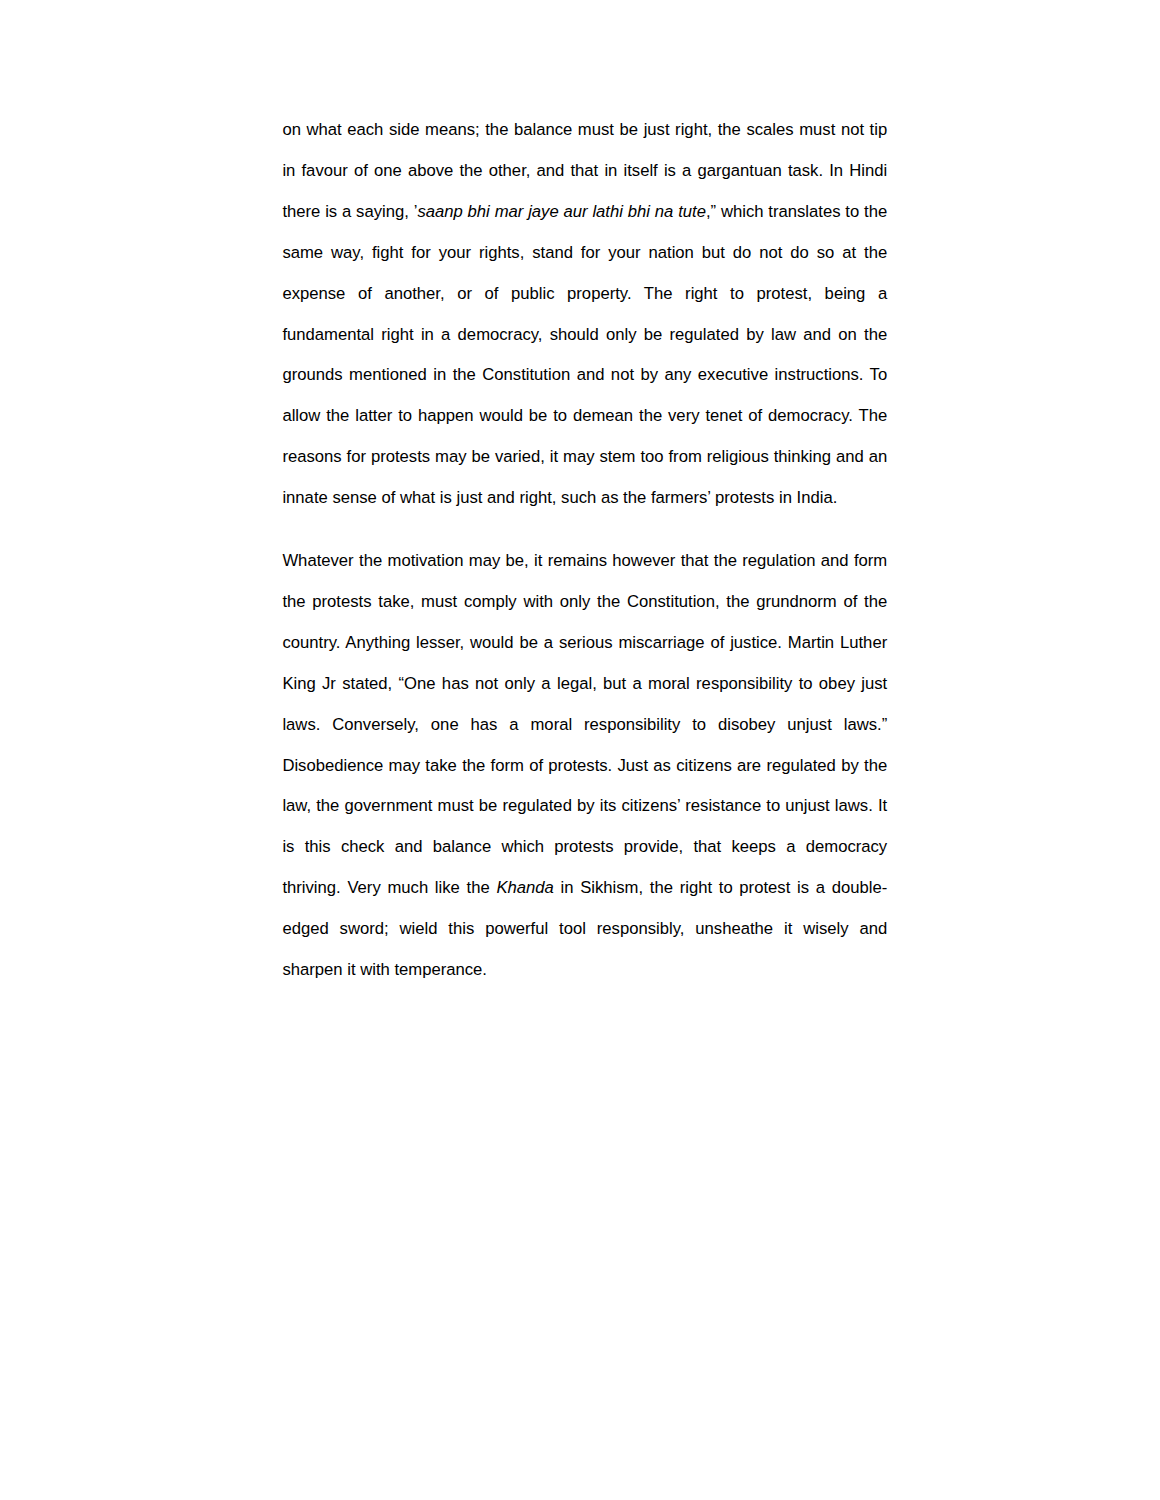on what each side means; the balance must be just right, the scales must not tip in favour of one above the other, and that in itself is a gargantuan task. In Hindi there is a saying, ’saanp bhi mar jaye aur lathi bhi na tute,” which translates to the same way, fight for your rights, stand for your nation but do not do so at the expense of another, or of public property. The right to protest, being a fundamental right in a democracy, should only be regulated by law and on the grounds mentioned in the Constitution and not by any executive instructions. To allow the latter to happen would be to demean the very tenet of democracy. The reasons for protests may be varied, it may stem too from religious thinking and an innate sense of what is just and right, such as the farmers’ protests in India.
Whatever the motivation may be, it remains however that the regulation and form the protests take, must comply with only the Constitution, the grundnorm of the country. Anything lesser, would be a serious miscarriage of justice. Martin Luther King Jr stated, “One has not only a legal, but a moral responsibility to obey just laws. Conversely, one has a moral responsibility to disobey unjust laws.” Disobedience may take the form of protests. Just as citizens are regulated by the law, the government must be regulated by its citizens’ resistance to unjust laws. It is this check and balance which protests provide, that keeps a democracy thriving. Very much like the Khanda in Sikhism, the right to protest is a double-edged sword; wield this powerful tool responsibly, unsheathe it wisely and sharpen it with temperance.